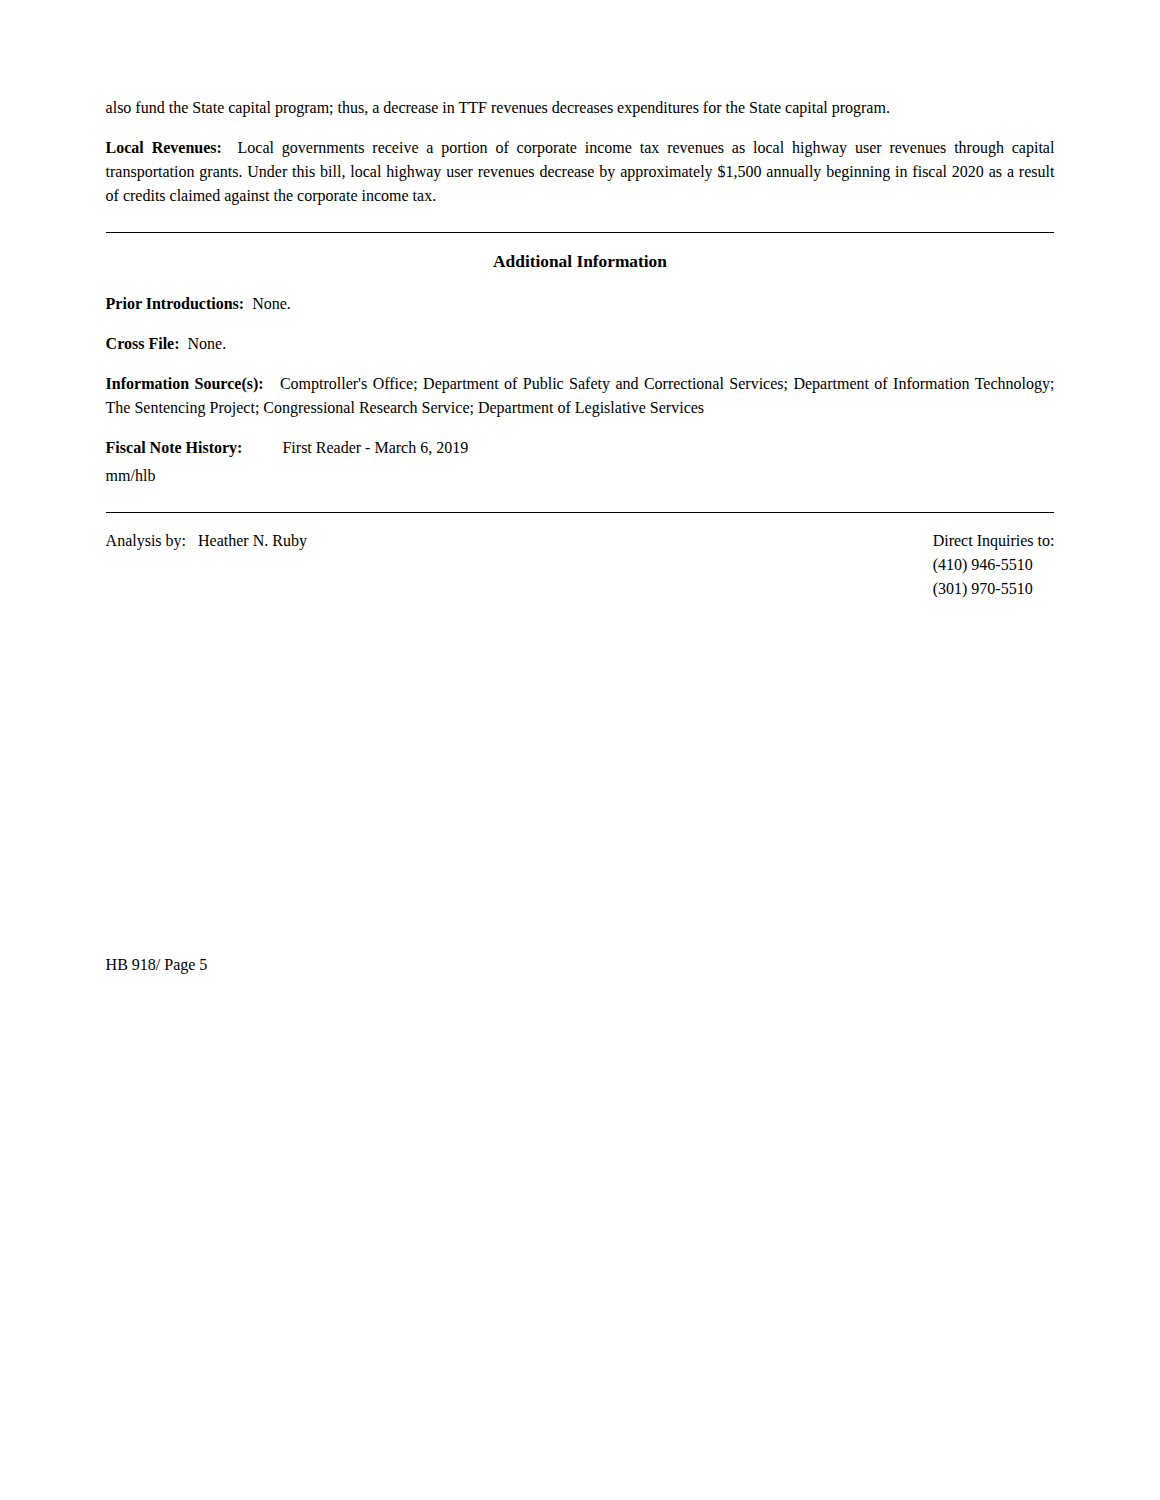also fund the State capital program; thus, a decrease in TTF revenues decreases expenditures for the State capital program.
Local Revenues: Local governments receive a portion of corporate income tax revenues as local highway user revenues through capital transportation grants. Under this bill, local highway user revenues decrease by approximately $1,500 annually beginning in fiscal 2020 as a result of credits claimed against the corporate income tax.
Additional Information
Prior Introductions: None.
Cross File: None.
Information Source(s): Comptroller's Office; Department of Public Safety and Correctional Services; Department of Information Technology; The Sentencing Project; Congressional Research Service; Department of Legislative Services
Fiscal Note History: First Reader - March 6, 2019
mm/hlb
Analysis by: Heather N. Ruby
Direct Inquiries to:
(410) 946-5510
(301) 970-5510
HB 918/ Page 5